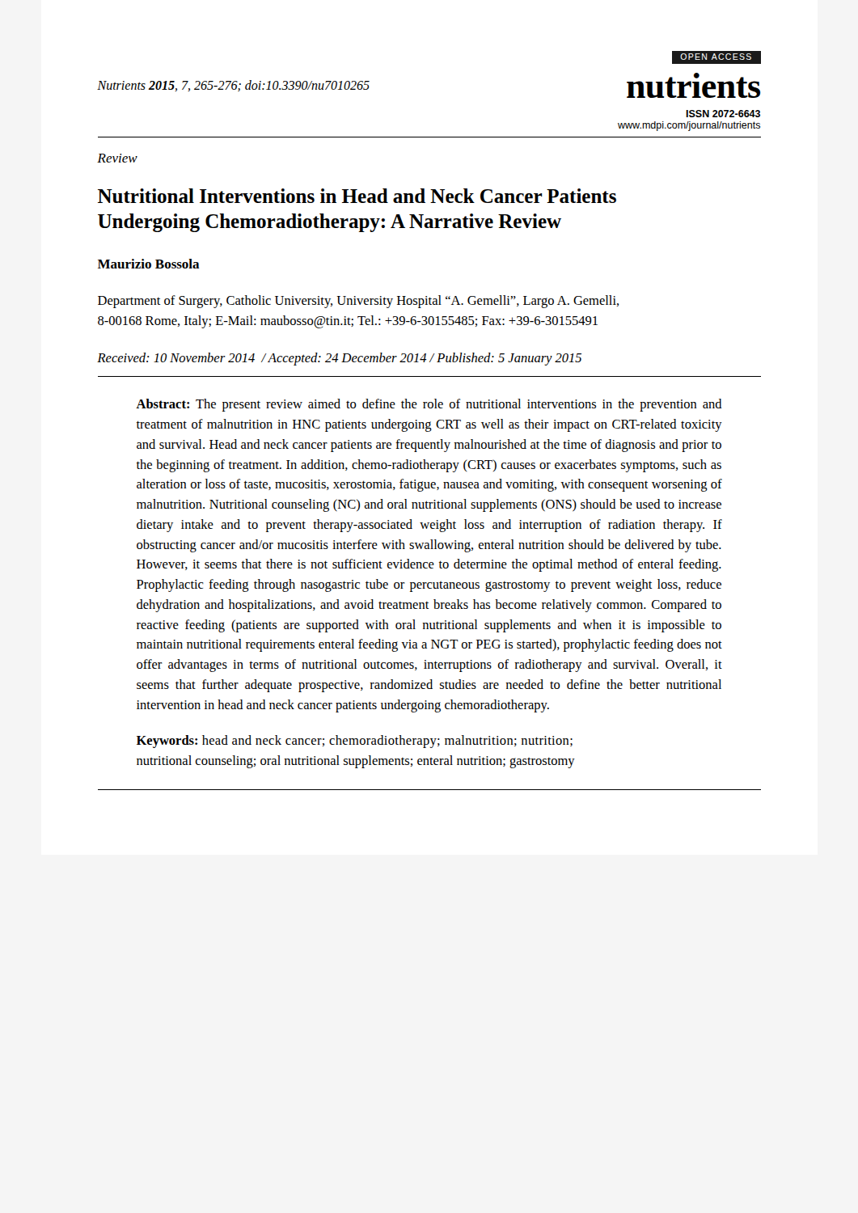Nutrients 2015, 7, 265-276; doi:10.3390/nu7010265
OPEN ACCESS
nutrients
ISSN 2072-6643
www.mdpi.com/journal/nutrients
Review
Nutritional Interventions in Head and Neck Cancer Patients
Undergoing Chemoradiotherapy: A Narrative Review
Maurizio Bossola
Department of Surgery, Catholic University, University Hospital “A. Gemelli”, Largo A. Gemelli,
8-00168 Rome, Italy; E-Mail: maubosso@tin.it; Tel.: +39-6-30155485; Fax: +39-6-30155491
Received: 10 November 2014 / Accepted: 24 December 2014 / Published: 5 January 2015
Abstract: The present review aimed to define the role of nutritional interventions in the prevention and treatment of malnutrition in HNC patients undergoing CRT as well as their impact on CRT-related toxicity and survival. Head and neck cancer patients are frequently malnourished at the time of diagnosis and prior to the beginning of treatment. In addition, chemo-radiotherapy (CRT) causes or exacerbates symptoms, such as alteration or loss of taste, mucositis, xerostomia, fatigue, nausea and vomiting, with consequent worsening of malnutrition. Nutritional counseling (NC) and oral nutritional supplements (ONS) should be used to increase dietary intake and to prevent therapy-associated weight loss and interruption of radiation therapy. If obstructing cancer and/or mucositis interfere with swallowing, enteral nutrition should be delivered by tube. However, it seems that there is not sufficient evidence to determine the optimal method of enteral feeding. Prophylactic feeding through nasogastric tube or percutaneous gastrostomy to prevent weight loss, reduce dehydration and hospitalizations, and avoid treatment breaks has become relatively common. Compared to reactive feeding (patients are supported with oral nutritional supplements and when it is impossible to maintain nutritional requirements enteral feeding via a NGT or PEG is started), prophylactic feeding does not offer advantages in terms of nutritional outcomes, interruptions of radiotherapy and survival. Overall, it seems that further adequate prospective, randomized studies are needed to define the better nutritional intervention in head and neck cancer patients undergoing chemoradiotherapy.
Keywords: head and neck cancer; chemoradiotherapy; malnutrition; nutrition;
nutritional counseling; oral nutritional supplements; enteral nutrition; gastrostomy